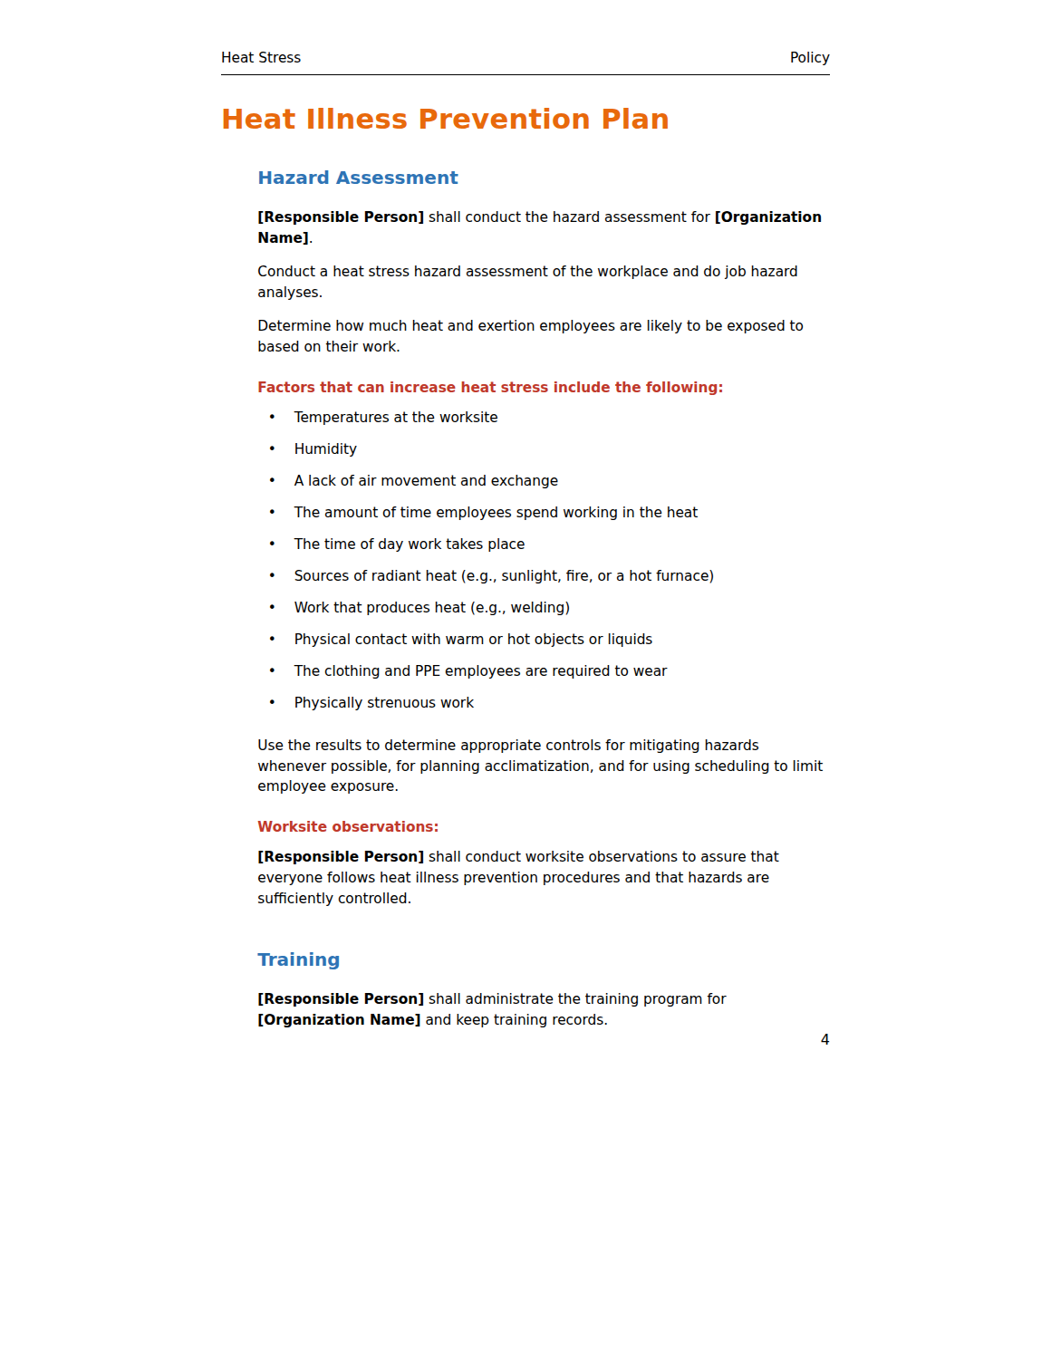Heat Stress Policy
Heat Illness Prevention Plan
Hazard Assessment
[Responsible Person] shall conduct the hazard assessment for [Organization Name].
Conduct a heat stress hazard assessment of the workplace and do job hazard analyses.
Determine how much heat and exertion employees are likely to be exposed to based on their work.
Factors that can increase heat stress include the following:
Temperatures at the worksite
Humidity
A lack of air movement and exchange
The amount of time employees spend working in the heat
The time of day work takes place
Sources of radiant heat (e.g., sunlight, fire, or a hot furnace)
Work that produces heat (e.g., welding)
Physical contact with warm or hot objects or liquids
The clothing and PPE employees are required to wear
Physically strenuous work
Use the results to determine appropriate controls for mitigating hazards whenever possible, for planning acclimatization, and for using scheduling to limit employee exposure.
Worksite observations:
[Responsible Person] shall conduct worksite observations to assure that everyone follows heat illness prevention procedures and that hazards are sufficiently controlled.
Training
[Responsible Person] shall administrate the training program for [Organization Name] and keep training records.
4